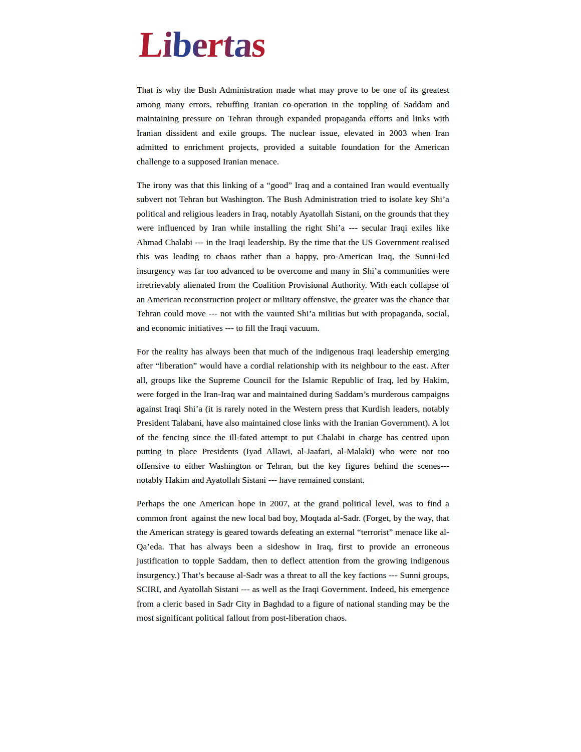Libertas
That is why the Bush Administration made what may prove to be one of its greatest among many errors, rebuffing Iranian co-operation in the toppling of Saddam and maintaining pressure on Tehran through expanded propaganda efforts and links with Iranian dissident and exile groups. The nuclear issue, elevated in 2003 when Iran admitted to enrichment projects, provided a suitable foundation for the American challenge to a supposed Iranian menace.
The irony was that this linking of a “good” Iraq and a contained Iran would eventually subvert not Tehran but Washington. The Bush Administration tried to isolate key Shi’a political and religious leaders in Iraq, notably Ayatollah Sistani, on the grounds that they were influenced by Iran while installing the right Shi’a --- secular Iraqi exiles like Ahmad Chalabi --- in the Iraqi leadership. By the time that the US Government realised this was leading to chaos rather than a happy, pro-American Iraq, the Sunni-led insurgency was far too advanced to be overcome and many in Shi’a communities were irretrievably alienated from the Coalition Provisional Authority. With each collapse of an American reconstruction project or military offensive, the greater was the chance that Tehran could move --- not with the vaunted Shi’a militias but with propaganda, social, and economic initiatives --- to fill the Iraqi vacuum.
For the reality has always been that much of the indigenous Iraqi leadership emerging after “liberation” would have a cordial relationship with its neighbour to the east. After all, groups like the Supreme Council for the Islamic Republic of Iraq, led by Hakim, were forged in the Iran-Iraq war and maintained during Saddam’s murderous campaigns against Iraqi Shi’a (it is rarely noted in the Western press that Kurdish leaders, notably President Talabani, have also maintained close links with the Iranian Government). A lot of the fencing since the ill-fated attempt to put Chalabi in charge has centred upon putting in place Presidents (Iyad Allawi, al-Jaafari, al-Malaki) who were not too offensive to either Washington or Tehran, but the key figures behind the scenes--- notably Hakim and Ayatollah Sistani --- have remained constant.
Perhaps the one American hope in 2007, at the grand political level, was to find a common front against the new local bad boy, Moqtada al-Sadr. (Forget, by the way, that the American strategy is geared towards defeating an external “terrorist” menace like al-Qa’eda. That has always been a sideshow in Iraq, first to provide an erroneous justification to topple Saddam, then to deflect attention from the growing indigenous insurgency.) That’s because al-Sadr was a threat to all the key factions --- Sunni groups, SCIRI, and Ayatollah Sistani --- as well as the Iraqi Government. Indeed, his emergence from a cleric based in Sadr City in Baghdad to a figure of national standing may be the most significant political fallout from post-liberation chaos.